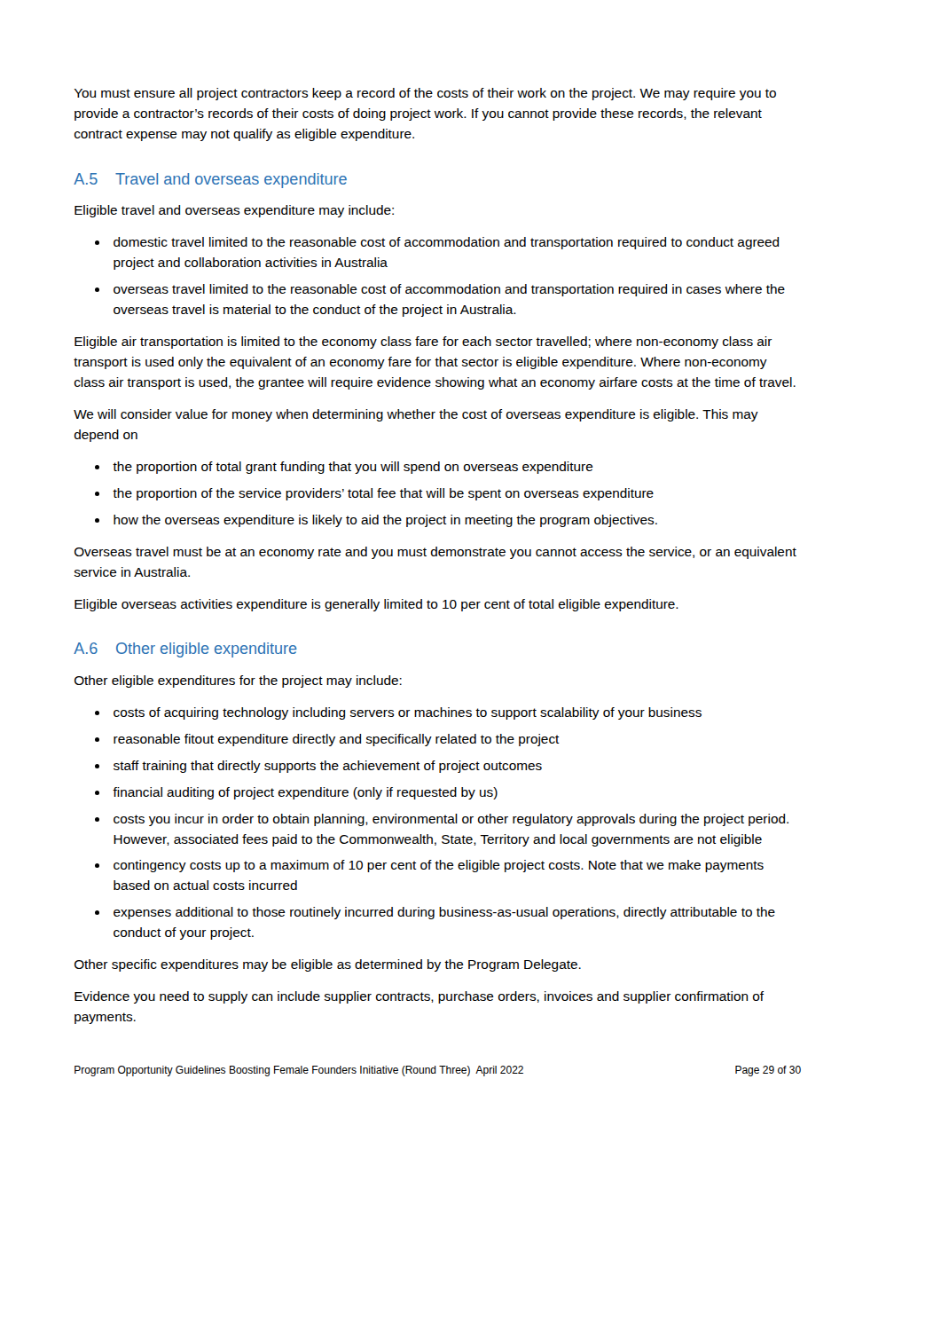You must ensure all project contractors keep a record of the costs of their work on the project. We may require you to provide a contractor’s records of their costs of doing project work. If you cannot provide these records, the relevant contract expense may not qualify as eligible expenditure.
A.5 Travel and overseas expenditure
Eligible travel and overseas expenditure may include:
domestic travel limited to the reasonable cost of accommodation and transportation required to conduct agreed project and collaboration activities in Australia
overseas travel limited to the reasonable cost of accommodation and transportation required in cases where the overseas travel is material to the conduct of the project in Australia.
Eligible air transportation is limited to the economy class fare for each sector travelled; where non-economy class air transport is used only the equivalent of an economy fare for that sector is eligible expenditure. Where non-economy class air transport is used, the grantee will require evidence showing what an economy airfare costs at the time of travel.
We will consider value for money when determining whether the cost of overseas expenditure is eligible. This may depend on
the proportion of total grant funding that you will spend on overseas expenditure
the proportion of the service providers’ total fee that will be spent on overseas expenditure
how the overseas expenditure is likely to aid the project in meeting the program objectives.
Overseas travel must be at an economy rate and you must demonstrate you cannot access the service, or an equivalent service in Australia.
Eligible overseas activities expenditure is generally limited to 10 per cent of total eligible expenditure.
A.6 Other eligible expenditure
Other eligible expenditures for the project may include:
costs of acquiring technology including servers or machines to support scalability of your business
reasonable fitout expenditure directly and specifically related to the project
staff training that directly supports the achievement of project outcomes
financial auditing of project expenditure (only if requested by us)
costs you incur in order to obtain planning, environmental or other regulatory approvals during the project period. However, associated fees paid to the Commonwealth, State, Territory and local governments are not eligible
contingency costs up to a maximum of 10 per cent of the eligible project costs. Note that we make payments based on actual costs incurred
expenses additional to those routinely incurred during business-as-usual operations, directly attributable to the conduct of your project.
Other specific expenditures may be eligible as determined by the Program Delegate.
Evidence you need to supply can include supplier contracts, purchase orders, invoices and supplier confirmation of payments.
Program Opportunity Guidelines Boosting Female Founders Initiative (Round Three) April 2022
Page 29 of 30